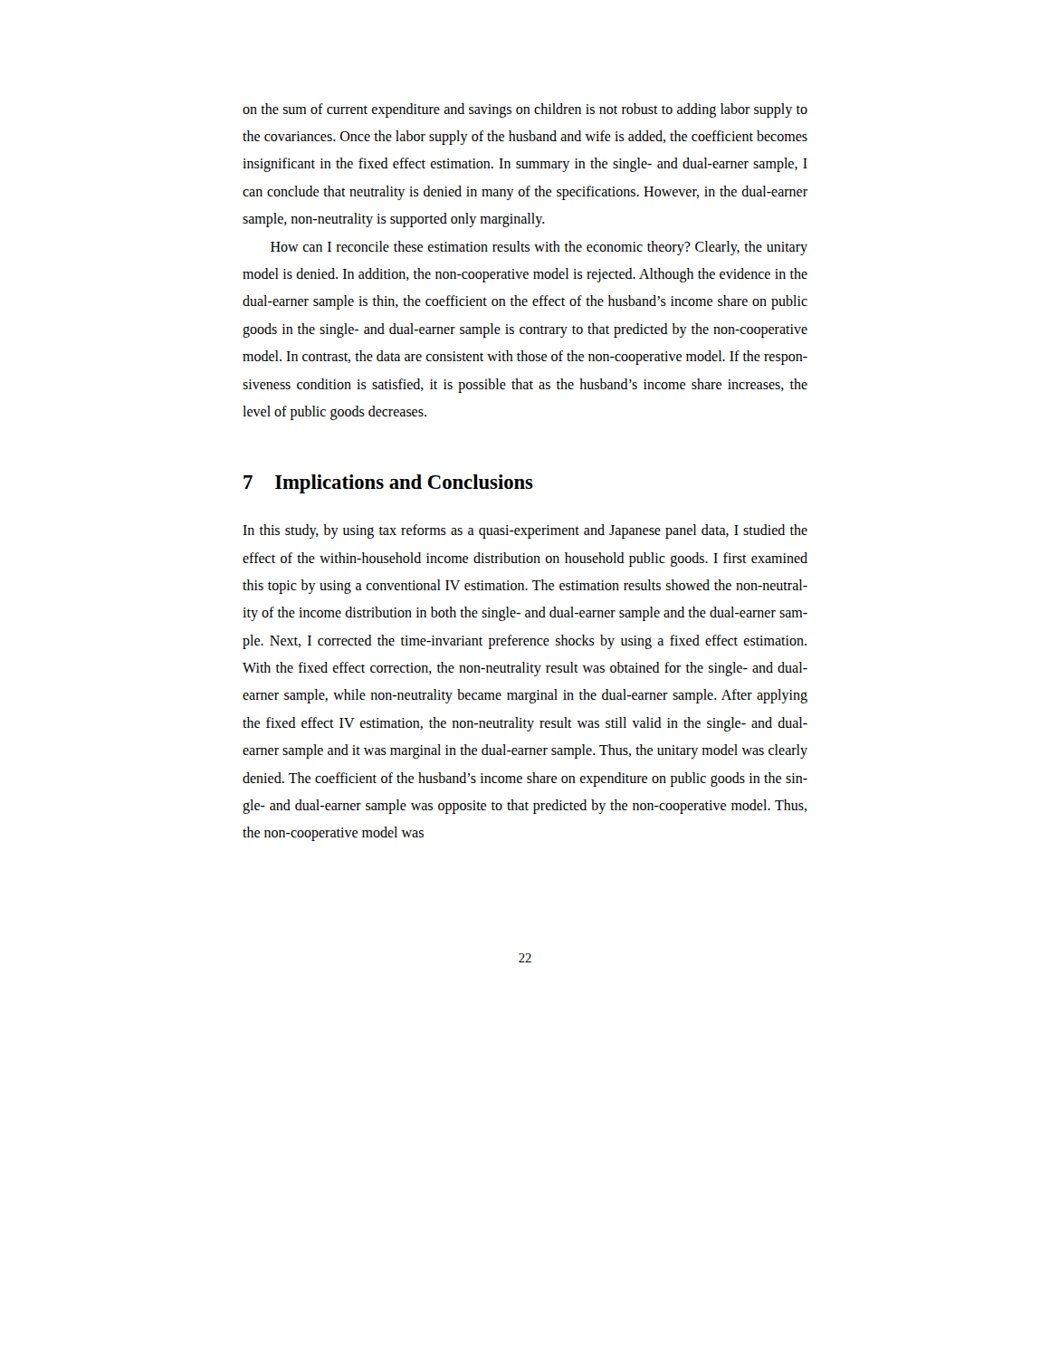on the sum of current expenditure and savings on children is not robust to adding labor supply to the covariances. Once the labor supply of the husband and wife is added, the coefficient becomes insignificant in the fixed effect estimation. In summary in the single- and dual-earner sample, I can conclude that neutrality is denied in many of the specifications. However, in the dual-earner sample, non-neutrality is supported only marginally.
How can I reconcile these estimation results with the economic theory? Clearly, the unitary model is denied. In addition, the non-cooperative model is rejected. Although the evidence in the dual-earner sample is thin, the coefficient on the effect of the husband’s income share on public goods in the single- and dual-earner sample is contrary to that predicted by the non-cooperative model. In contrast, the data are consistent with those of the non-cooperative model. If the responsiveness condition is satisfied, it is possible that as the husband’s income share increases, the level of public goods decreases.
7 Implications and Conclusions
In this study, by using tax reforms as a quasi-experiment and Japanese panel data, I studied the effect of the within-household income distribution on household public goods. I first examined this topic by using a conventional IV estimation. The estimation results showed the non-neutrality of the income distribution in both the single- and dual-earner sample and the dual-earner sample. Next, I corrected the time-invariant preference shocks by using a fixed effect estimation. With the fixed effect correction, the non-neutrality result was obtained for the single- and dual-earner sample, while non-neutrality became marginal in the dual-earner sample. After applying the fixed effect IV estimation, the non-neutrality result was still valid in the single- and dual-earner sample and it was marginal in the dual-earner sample. Thus, the unitary model was clearly denied. The coefficient of the husband’s income share on expenditure on public goods in the single- and dual-earner sample was opposite to that predicted by the non-cooperative model. Thus, the non-cooperative model was
22